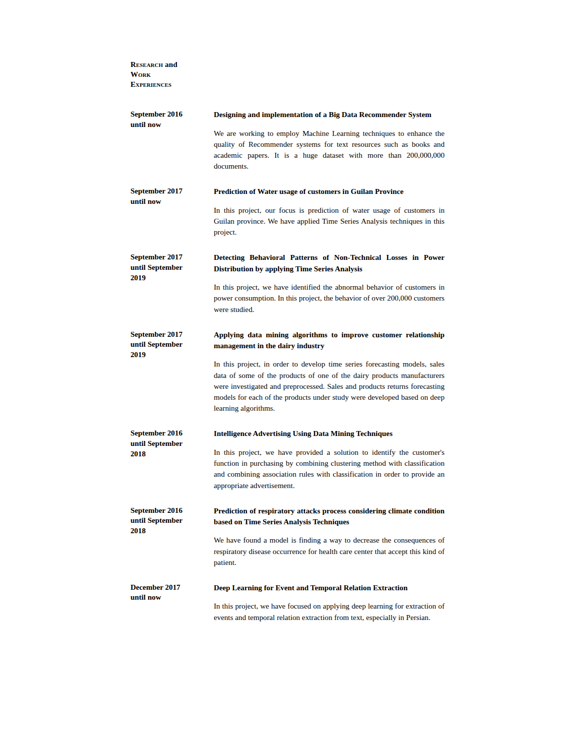| Research and Work Experiences | |
| September 2016 until now | Designing and implementation of a Big Data Recommender System We are working to employ Machine Learning techniques to enhance the quality of Recommender systems for text resources such as books and academic papers. It is a huge dataset with more than 200,000,000 documents. |
| September 2017 until now | Prediction of Water usage of customers in Guilan Province In this project, our focus is prediction of water usage of customers in Guilan province. We have applied Time Series Analysis techniques in this project. |
| September 2017 until September 2019 | Detecting Behavioral Patterns of Non-Technical Losses in Power Distribution by applying Time Series Analysis In this project, we have identified the abnormal behavior of customers in power consumption. In this project, the behavior of over 200,000 customers were studied. |
| September 2017 until September 2019 | Applying data mining algorithms to improve customer relationship management in the dairy industry In this project, in order to develop time series forecasting models, sales data of some of the products of one of the dairy products manufacturers were investigated and preprocessed. Sales and products returns forecasting models for each of the products under study were developed based on deep learning algorithms. |
| September 2016 until September 2018 | Intelligence Advertising Using Data Mining Techniques In this project, we have provided a solution to identify the customer's function in purchasing by combining clustering method with classification and combining association rules with classification in order to provide an appropriate advertisement. |
| September 2016 until September 2018 | Prediction of respiratory attacks process considering climate condition based on Time Series Analysis Techniques We have found a model is finding a way to decrease the consequences of respiratory disease occurrence for health care center that accept this kind of patient. |
| December 2017 until now | Deep Learning for Event and Temporal Relation Extraction In this project, we have focused on applying deep learning for extraction of events and temporal relation extraction from text, especially in Persian. |